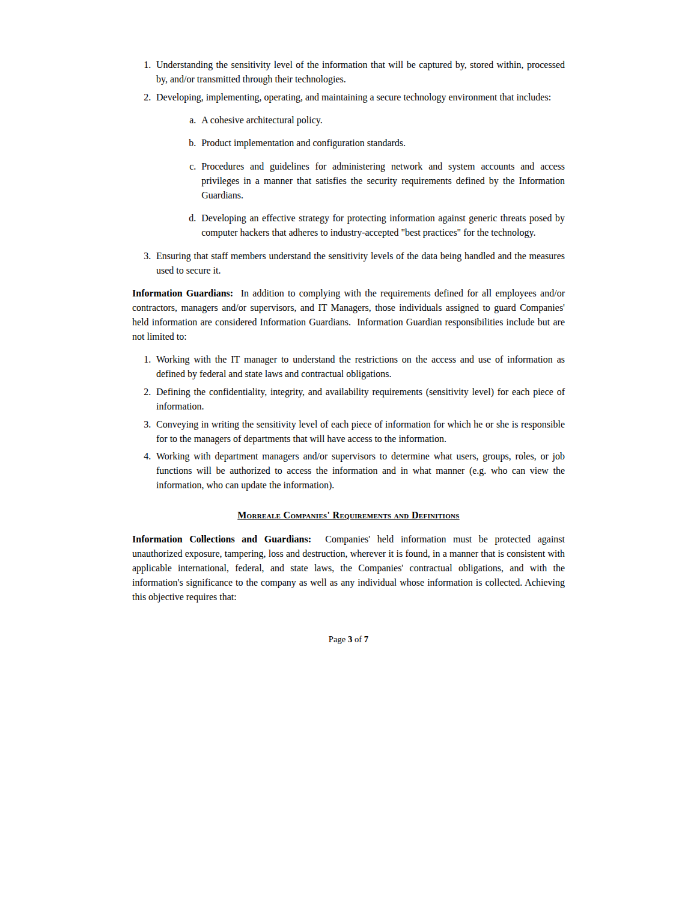Understanding the sensitivity level of the information that will be captured by, stored within, processed by, and/or transmitted through their technologies.
Developing, implementing, operating, and maintaining a secure technology environment that includes:
A cohesive architectural policy.
Product implementation and configuration standards.
Procedures and guidelines for administering network and system accounts and access privileges in a manner that satisfies the security requirements defined by the Information Guardians.
Developing an effective strategy for protecting information against generic threats posed by computer hackers that adheres to industry-accepted "best practices" for the technology.
Ensuring that staff members understand the sensitivity levels of the data being handled and the measures used to secure it.
Information Guardians: In addition to complying with the requirements defined for all employees and/or contractors, managers and/or supervisors, and IT Managers, those individuals assigned to guard Companies' held information are considered Information Guardians. Information Guardian responsibilities include but are not limited to:
Working with the IT manager to understand the restrictions on the access and use of information as defined by federal and state laws and contractual obligations.
Defining the confidentiality, integrity, and availability requirements (sensitivity level) for each piece of information.
Conveying in writing the sensitivity level of each piece of information for which he or she is responsible for to the managers of departments that will have access to the information.
Working with department managers and/or supervisors to determine what users, groups, roles, or job functions will be authorized to access the information and in what manner (e.g. who can view the information, who can update the information).
Morreale Companies' Requirements and Definitions
Information Collections and Guardians: Companies' held information must be protected against unauthorized exposure, tampering, loss and destruction, wherever it is found, in a manner that is consistent with applicable international, federal, and state laws, the Companies' contractual obligations, and with the information's significance to the company as well as any individual whose information is collected. Achieving this objective requires that:
Page 3 of 7